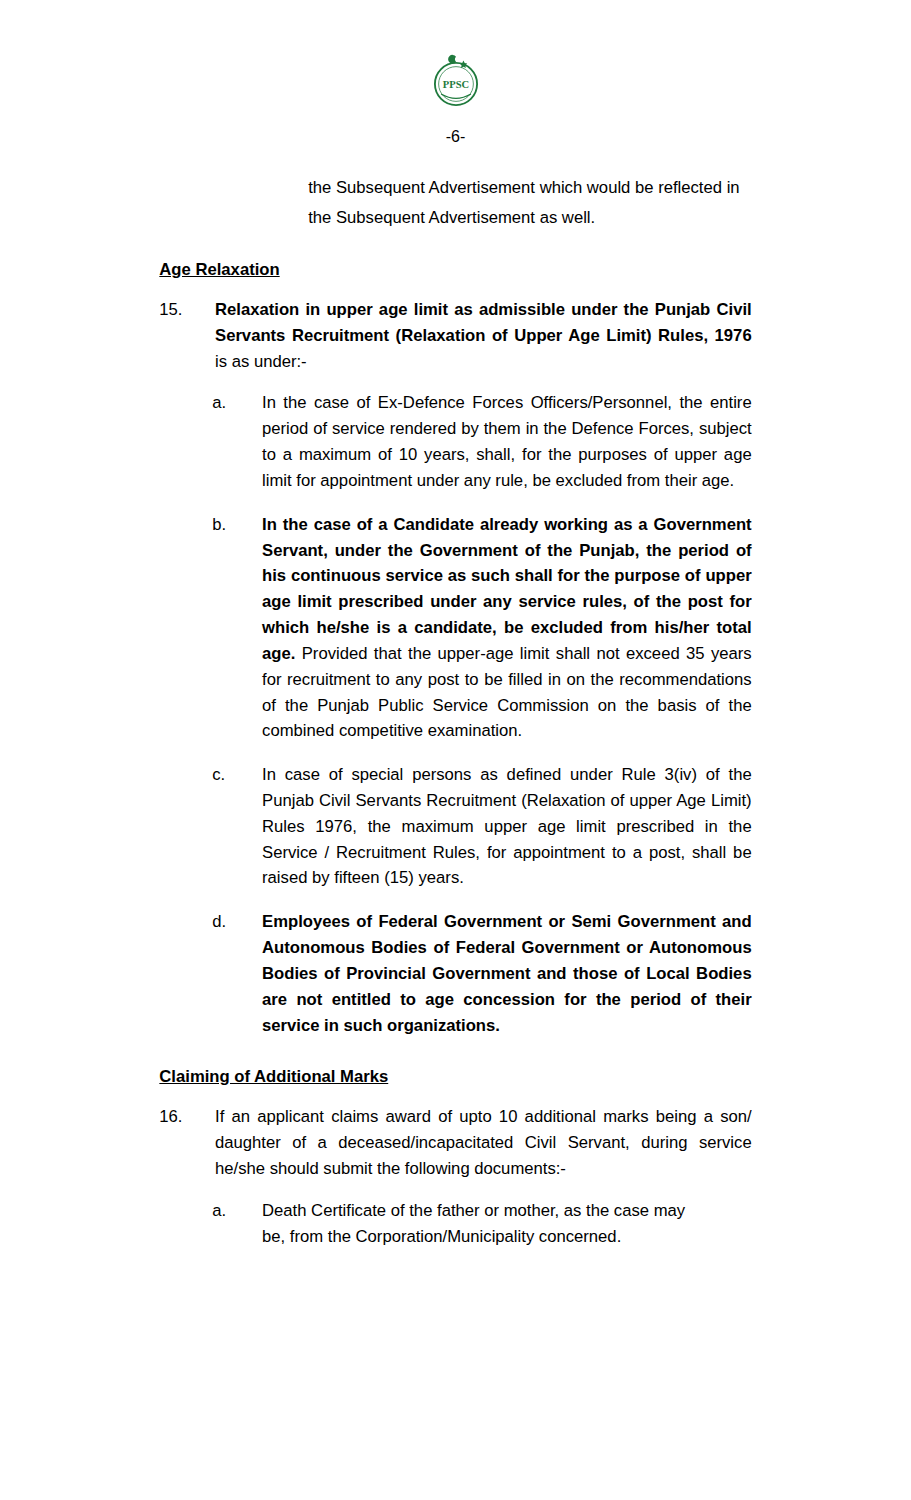PPSC
-6-
the Subsequent Advertisement which would be reflected in
the Subsequent Advertisement as well.
Age Relaxation
15.
Relaxation in upper age limit as admissible under the Punjab Civil Servants Recruitment (Relaxation of Upper Age Limit) Rules, 1976 is as under:-
a. In the case of Ex-Defence Forces Officers/Personnel, the entire period of service rendered by them in the Defence Forces, subject to a maximum of 10 years, shall, for the purposes of upper age limit for appointment under any rule, be excluded from their age.
b. In the case of a Candidate already working as a Government Servant, under the Government of the Punjab, the period of his continuous service as such shall for the purpose of upper age limit prescribed under any service rules, of the post for which he/she is a candidate, be excluded from his/her total age. Provided that the upper-age limit shall not exceed 35 years for recruitment to any post to be filled in on the recommendations of the Punjab Public Service Commission on the basis of the combined competitive examination.
c. In case of special persons as defined under Rule 3(iv) of the Punjab Civil Servants Recruitment (Relaxation of upper Age Limit) Rules 1976, the maximum upper age limit prescribed in the Service / Recruitment Rules, for appointment to a post, shall be raised by fifteen (15) years.
d. Employees of Federal Government or Semi Government and Autonomous Bodies of Federal Government or Autonomous Bodies of Provincial Government and those of Local Bodies are not entitled to age concession for the period of their service in such organizations.
Claiming of Additional Marks
16.
If an applicant claims award of upto 10 additional marks being a son/ daughter of a deceased/incapacitated Civil Servant, during service he/she should submit the following documents:-
a. Death Certificate of the father or mother, as the case may
be, from the Corporation/Municipality concerned.